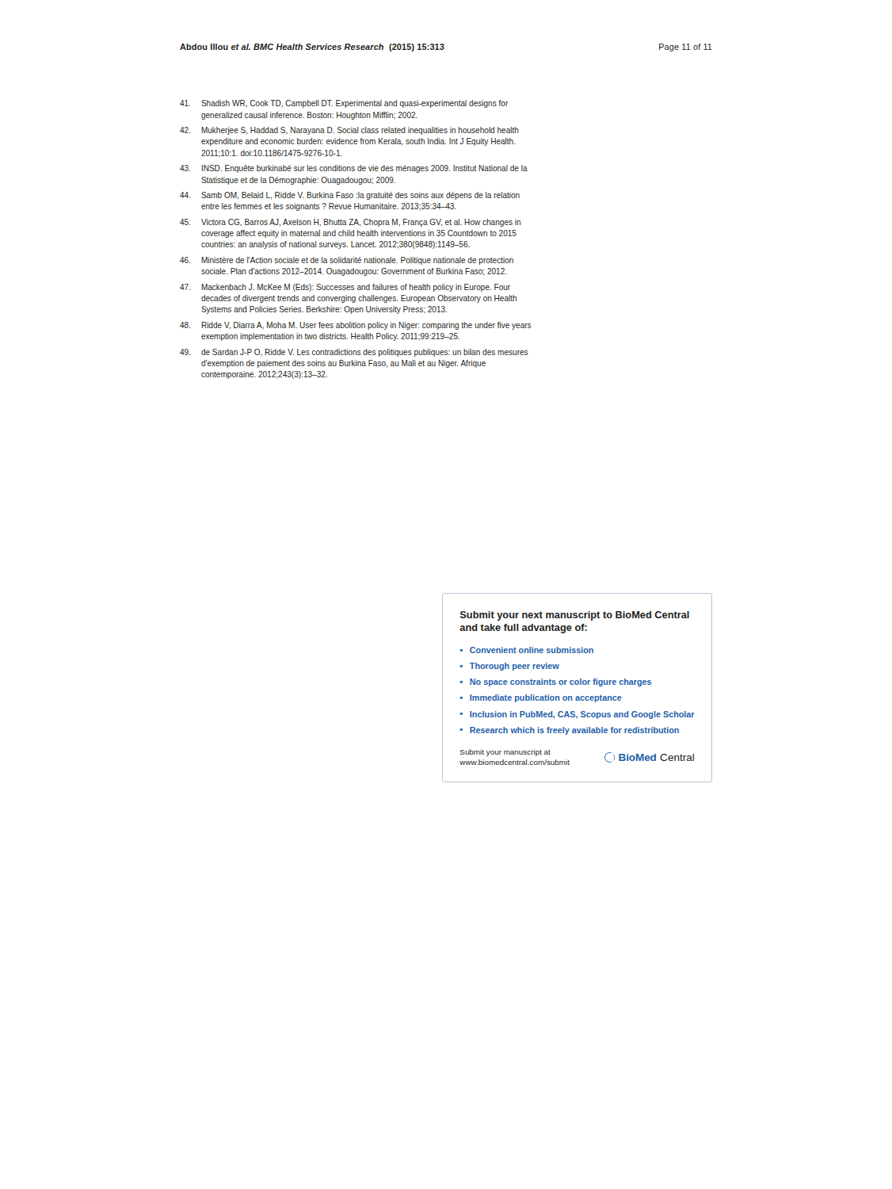Abdou Illou et al. BMC Health Services Research (2015) 15:313
Page 11 of 11
41. Shadish WR, Cook TD, Campbell DT. Experimental and quasi-experimental designs for generalized causal inference. Boston: Houghton Mifflin; 2002.
42. Mukherjee S, Haddad S, Narayana D. Social class related inequalities in household health expenditure and economic burden: evidence from Kerala, south India. Int J Equity Health. 2011;10:1. doi:10.1186/1475-9276-10-1.
43. INSD. Enquête burkinabé sur les conditions de vie des ménages 2009. Institut National de la Statistique et de la Démographie: Ouagadougou; 2009.
44. Samb OM, Belaid L, Ridde V. Burkina Faso :la gratuité des soins aux dépens de la relation entre les femmes et les soignants ? Revue Humanitaire. 2013;35:34–43.
45. Victora CG, Barros AJ, Axelson H, Bhutta ZA, Chopra M, França GV, et al. How changes in coverage affect equity in maternal and child health interventions in 35 Countdown to 2015 countries: an analysis of national surveys. Lancet. 2012;380(9848):1149–56.
46. Ministère de l'Action sociale et de la solidarité nationale. Politique nationale de protection sociale. Plan d'actions 2012–2014. Ouagadougou: Government of Burkina Faso; 2012.
47. Mackenbach J. McKee M (Eds): Successes and failures of health policy in Europe. Four decades of divergent trends and converging challenges. European Observatory on Health Systems and Policies Series. Berkshire: Open University Press; 2013.
48. Ridde V, Diarra A, Moha M. User fees abolition policy in Niger: comparing the under five years exemption implementation in two districts. Health Policy. 2011;99:219–25.
49. de Sardan J-P O, Ridde V. Les contradictions des politiques publiques: un bilan des mesures d'exemption de paiement des soins au Burkina Faso, au Mali et au Niger. Afrique contemporaine. 2012;243(3):13–32.
Submit your next manuscript to BioMed Central
and take full advantage of:
Convenient online submission
Thorough peer review
No space constraints or color figure charges
Immediate publication on acceptance
Inclusion in PubMed, CAS, Scopus and Google Scholar
Research which is freely available for redistribution
Submit your manuscript at
www.biomedcentral.com/submit
BioMed Central